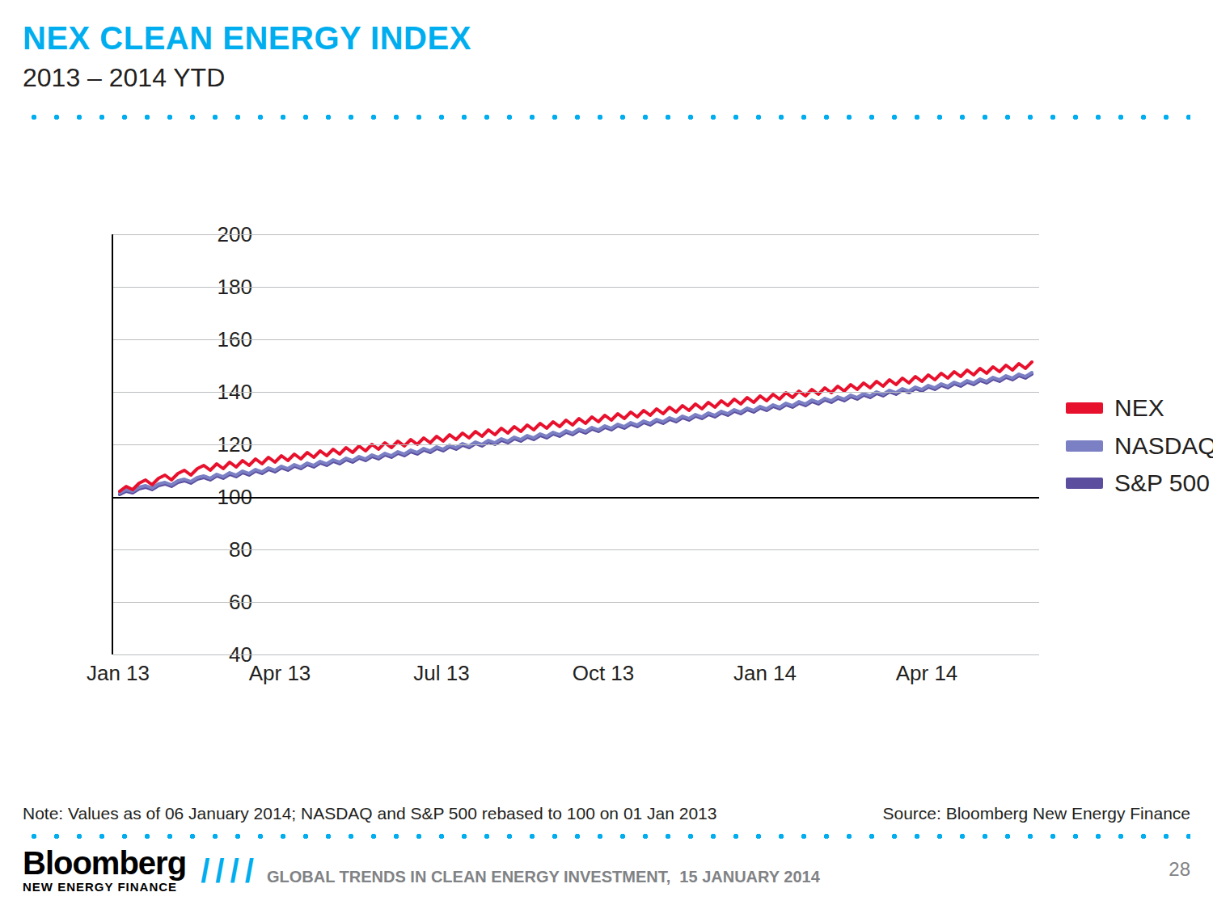NEX CLEAN ENERGY INDEX
2013 – 2014 YTD
200
180
160
140
120
100
80
60
40
Jan 13
Apr 13
Jul 13
Oct 13
Jan 14
Apr 14
NEX
NASDAQ
S&P 500
Note: Values as of 06 January 2014; NASDAQ and S&P 500 rebased to 100 on 01 Jan 2013
Source: Bloomberg New Energy Finance
Bloomberg
NEW ENERGY FINANCE
/ / / /
GLOBAL TRENDS IN CLEAN ENERGY INVESTMENT, 15 JANUARY 2014
28